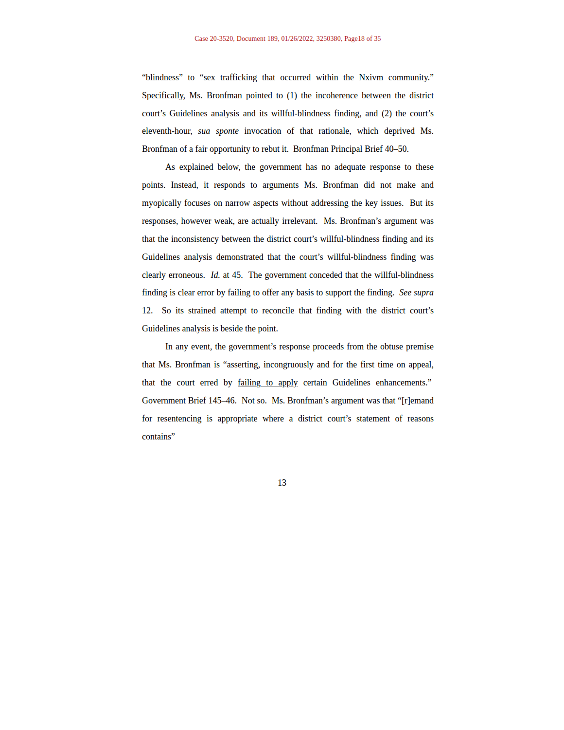Case 20-3520, Document 189, 01/26/2022, 3250380, Page18 of 35
“blindness” to “sex trafficking that occurred within the Nxivm community.” Specifically, Ms. Bronfman pointed to (1) the incoherence between the district court’s Guidelines analysis and its willful-blindness finding, and (2) the court’s eleventh-hour, sua sponte invocation of that rationale, which deprived Ms. Bronfman of a fair opportunity to rebut it. Bronfman Principal Brief 40–50.
As explained below, the government has no adequate response to these points. Instead, it responds to arguments Ms. Bronfman did not make and myopically focuses on narrow aspects without addressing the key issues. But its responses, however weak, are actually irrelevant. Ms. Bronfman’s argument was that the inconsistency between the district court’s willful-blindness finding and its Guidelines analysis demonstrated that the court’s willful-blindness finding was clearly erroneous. Id. at 45. The government conceded that the willful-blindness finding is clear error by failing to offer any basis to support the finding. See supra 12. So its strained attempt to reconcile that finding with the district court’s Guidelines analysis is beside the point.
In any event, the government’s response proceeds from the obtuse premise that Ms. Bronfman is “asserting, incongruously and for the first time on appeal, that the court erred by failing to apply certain Guidelines enhancements.” Government Brief 145–46. Not so. Ms. Bronfman’s argument was that “[r]emand for resentencing is appropriate where a district court’s statement of reasons contains”
13